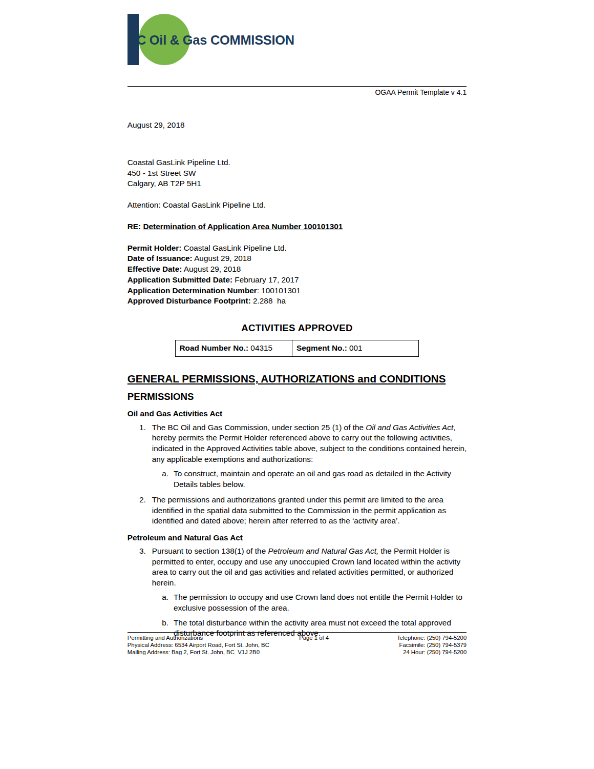BC Oil & Gas COMMISSION
OGAA Permit Template v 4.1
August 29, 2018
Coastal GasLink Pipeline Ltd.
450 - 1st Street SW
Calgary, AB T2P 5H1
Attention: Coastal GasLink Pipeline Ltd.
RE: Determination of Application Area Number 100101301
Permit Holder: Coastal GasLink Pipeline Ltd.
Date of Issuance: August 29, 2018
Effective Date: August 29, 2018
Application Submitted Date: February 17, 2017
Application Determination Number: 100101301
Approved Disturbance Footprint: 2.288 ha
ACTIVITIES APPROVED
| Road Number No.: 04315 | Segment No.: 001 |
GENERAL PERMISSIONS, AUTHORIZATIONS and CONDITIONS
PERMISSIONS
Oil and Gas Activities Act
The BC Oil and Gas Commission, under section 25 (1) of the Oil and Gas Activities Act, hereby permits the Permit Holder referenced above to carry out the following activities, indicated in the Approved Activities table above, subject to the conditions contained herein, any applicable exemptions and authorizations:
To construct, maintain and operate an oil and gas road as detailed in the Activity Details tables below.
The permissions and authorizations granted under this permit are limited to the area identified in the spatial data submitted to the Commission in the permit application as identified and dated above; herein after referred to as the ‘activity area’.
Petroleum and Natural Gas Act
Pursuant to section 138(1) of the Petroleum and Natural Gas Act, the Permit Holder is permitted to enter, occupy and use any unoccupied Crown land located within the activity area to carry out the oil and gas activities and related activities permitted, or authorized herein.
The permission to occupy and use Crown land does not entitle the Permit Holder to exclusive possession of the area.
The total disturbance within the activity area must not exceed the total approved disturbance footprint as referenced above.
| Permitting and Authorizations | Page 1 of 4 | Telephone: (250) 794-5200 |
| Physical Address: 6534 Airport Road, Fort St. John, BC | | Facsimile: (250) 794-5379 |
| Mailing Address: Bag 2, Fort St. John, BC V1J 2B0 | | 24 Hour: (250) 794-5200 |